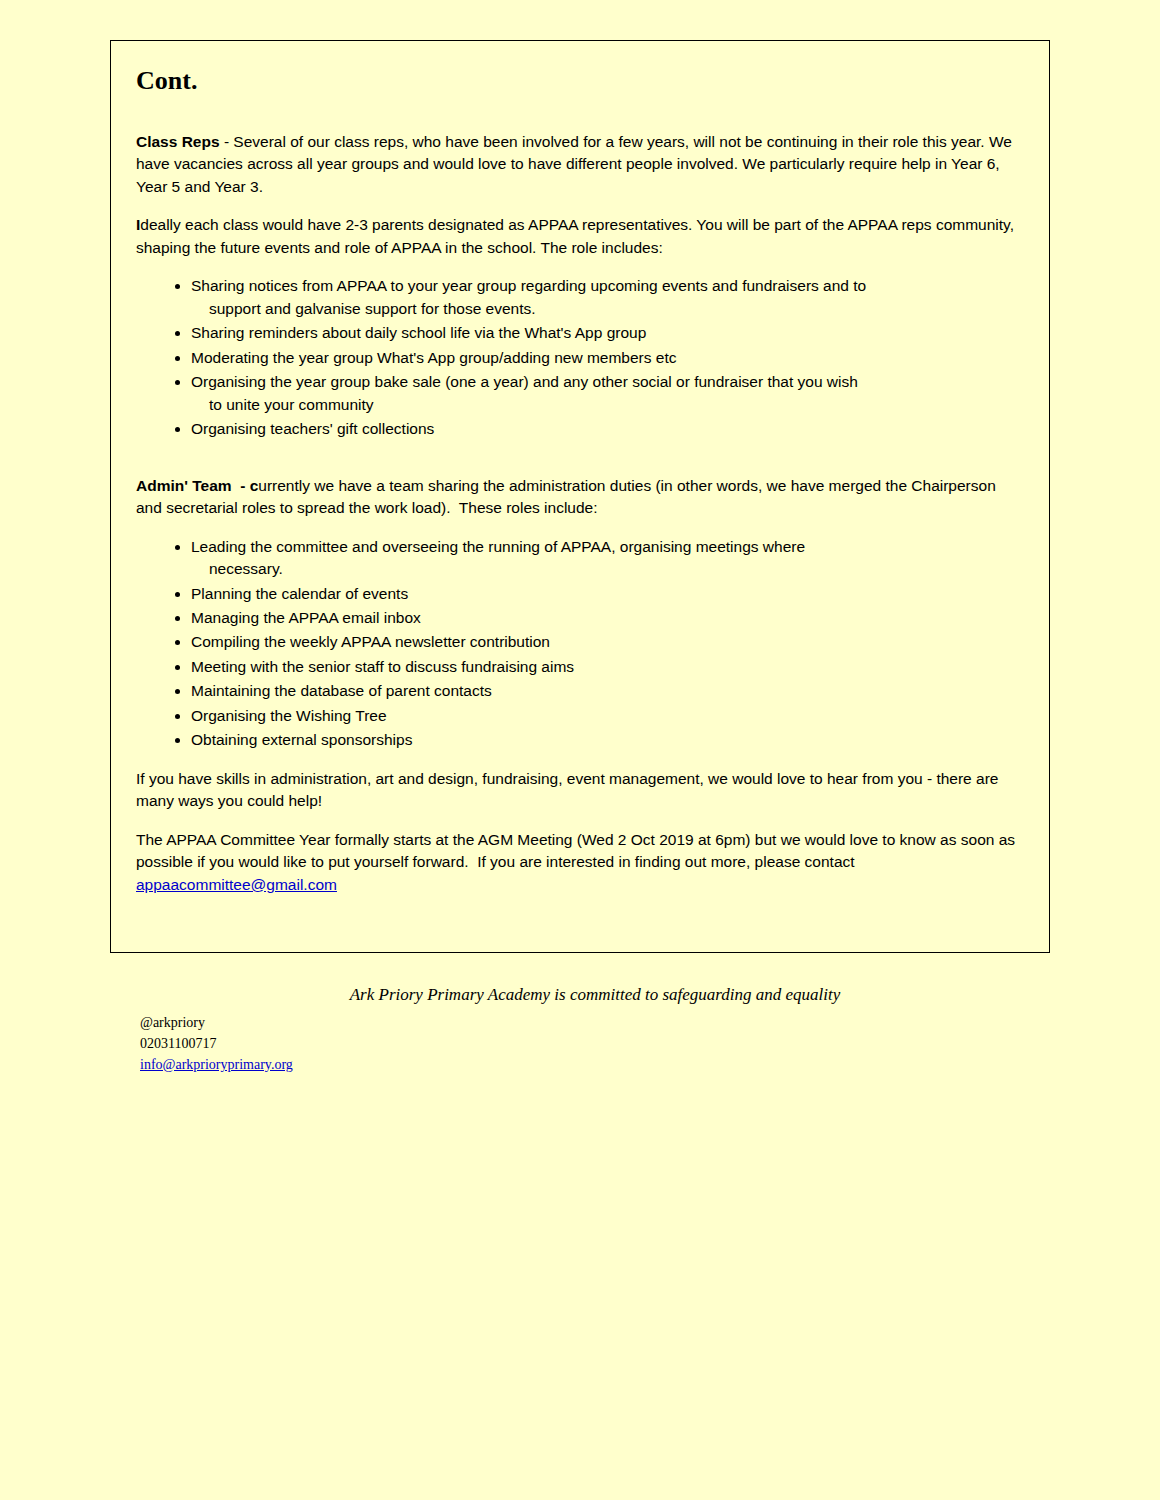Cont.
Class Reps - Several of our class reps, who have been involved for a few years, will not be continuing in their role this year. We have vacancies across all year groups and would love to have different people involved. We particularly require help in Year 6, Year 5 and Year 3.
Ideally each class would have 2-3 parents designated as APPAA representatives. You will be part of the APPAA reps community, shaping the future events and role of APPAA in the school. The role includes:
Sharing notices from APPAA to your year group regarding upcoming events and fundraisers and tosupport and galvanise support for those events.
Sharing reminders about daily school life via the What's App group
Moderating the year group What's App group/adding new members etc
Organising the year group bake sale (one a year) and any other social or fundraiser that you wishto unite your community
Organising teachers' gift collections
Admin' Team - currently we have a team sharing the administration duties (in other words, we have merged the Chairperson and secretarial roles to spread the work load). These roles include:
Leading the committee and overseeing the running of APPAA, organising meetings wherenecessary.
Planning the calendar of events
Managing the APPAA email inbox
Compiling the weekly APPAA newsletter contribution
Meeting with the senior staff to discuss fundraising aims
Maintaining the database of parent contacts
Organising the Wishing Tree
Obtaining external sponsorships
If you have skills in administration, art and design, fundraising, event management, we would love to hear from you - there are many ways you could help!
The APPAA Committee Year formally starts at the AGM Meeting (Wed 2 Oct 2019 at 6pm) but we would love to know as soon as possible if you would like to put yourself forward. If you are interested in finding out more, please contact appaacommittee@gmail.com
Ark Priory Primary Academy is committed to safeguarding and equality
@arkpriory
02031100717
info@arkprioryprimary.org